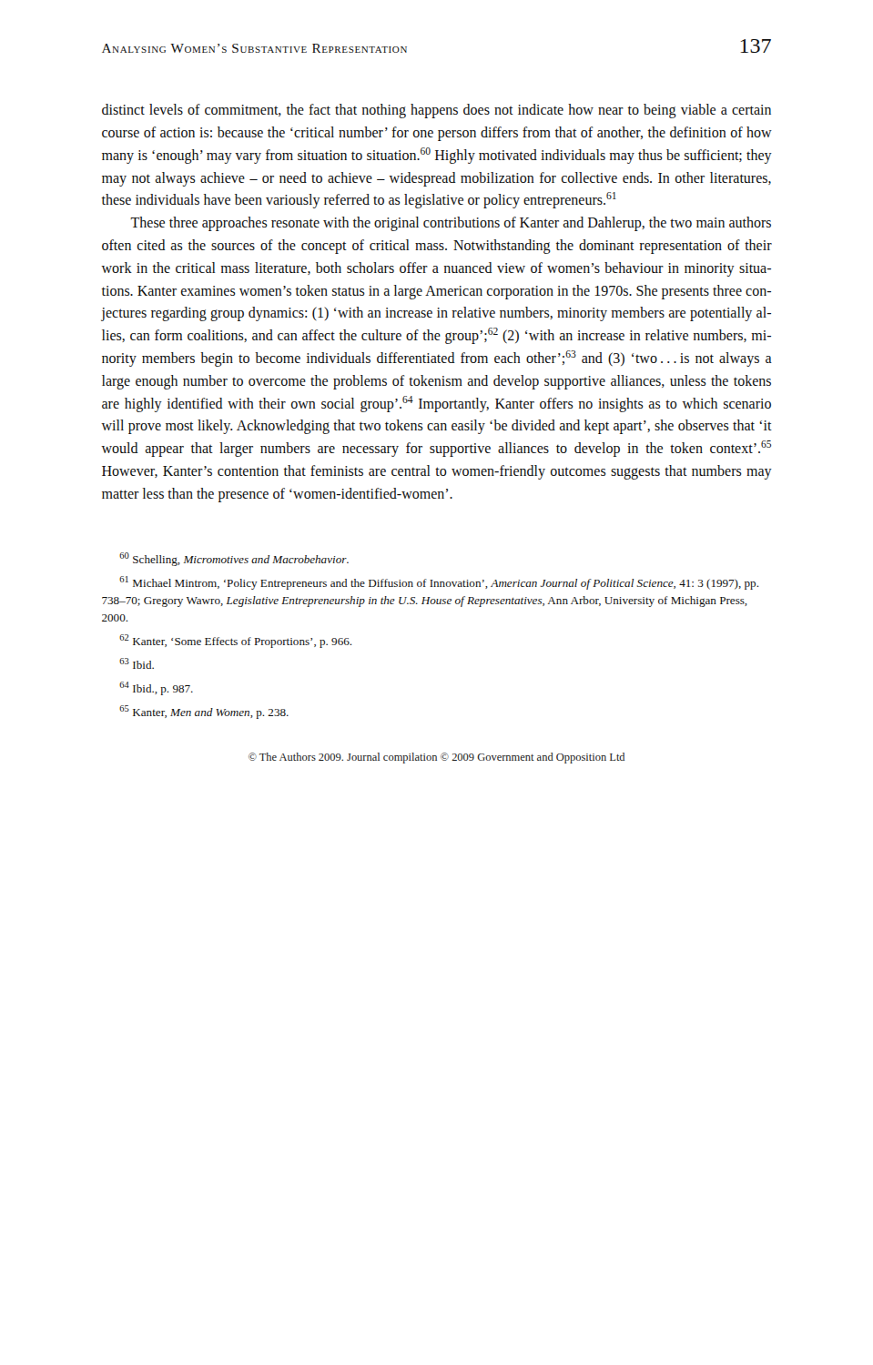Analysing Women’s Substantive Representation 137
distinct levels of commitment, the fact that nothing happens does not indicate how near to being viable a certain course of action is: because the ‘critical number’ for one person differs from that of another, the definition of how many is ‘enough’ may vary from situation to situation.60 Highly motivated individuals may thus be sufficient; they may not always achieve – or need to achieve – widespread mobilization for collective ends. In other literatures, these individuals have been variously referred to as legislative or policy entrepreneurs.61
These three approaches resonate with the original contributions of Kanter and Dahlerup, the two main authors often cited as the sources of the concept of critical mass. Notwithstanding the dominant representation of their work in the critical mass literature, both scholars offer a nuanced view of women’s behaviour in minority situations. Kanter examines women’s token status in a large American corporation in the 1970s. She presents three conjectures regarding group dynamics: (1) ‘with an increase in relative numbers, minority members are potentially allies, can form coalitions, and can affect the culture of the group’;62 (2) ‘with an increase in relative numbers, minority members begin to become individuals differentiated from each other’;63 and (3) ‘two . . . is not always a large enough number to overcome the problems of tokenism and develop supportive alliances, unless the tokens are highly identified with their own social group’.64 Importantly, Kanter offers no insights as to which scenario will prove most likely. Acknowledging that two tokens can easily ‘be divided and kept apart’, she observes that ‘it would appear that larger numbers are necessary for supportive alliances to develop in the token context’.65 However, Kanter’s contention that feminists are central to women-friendly outcomes suggests that numbers may matter less than the presence of ‘women-identified-women’.
60 Schelling, Micromotives and Macrobehavior.
61 Michael Mintrom, ‘Policy Entrepreneurs and the Diffusion of Innovation’, American Journal of Political Science, 41: 3 (1997), pp. 738–70; Gregory Wawro, Legislative Entrepreneurship in the U.S. House of Representatives, Ann Arbor, University of Michigan Press, 2000.
62 Kanter, ‘Some Effects of Proportions’, p. 966.
63 Ibid.
64 Ibid., p. 987.
65 Kanter, Men and Women, p. 238.
© The Authors 2009. Journal compilation © 2009 Government and Opposition Ltd